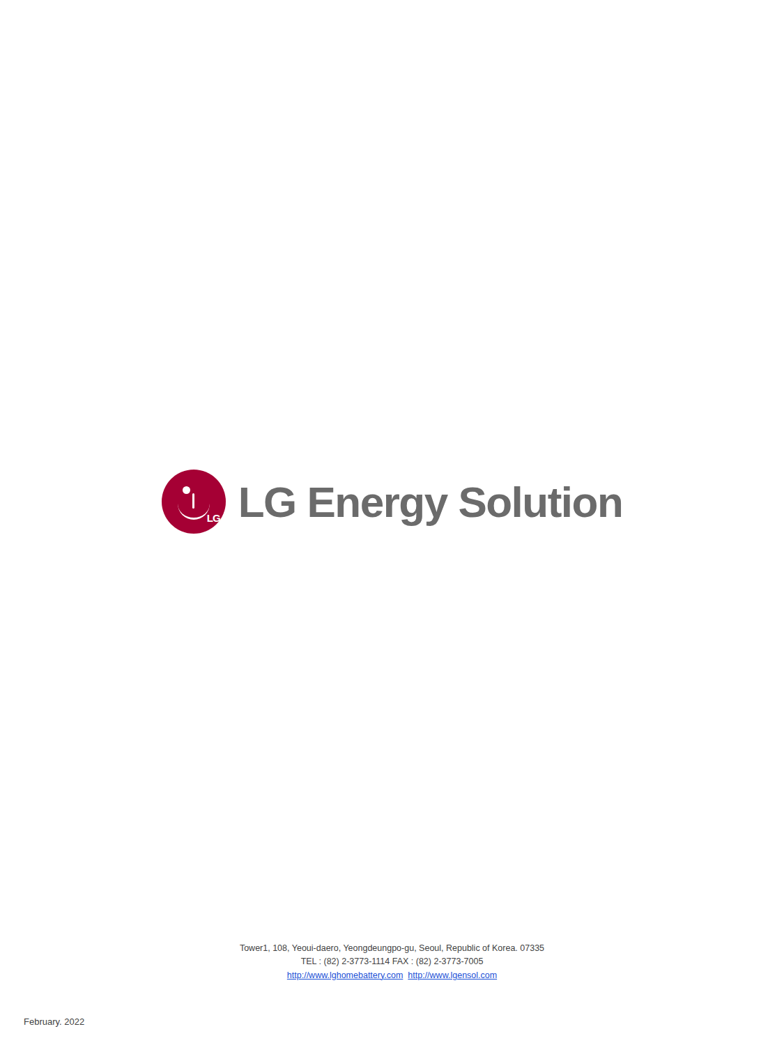LG
LG Energy Solution
Tower1, 108, Yeoui-daero, Yeongdeungpo-gu, Seoul, Republic of Korea. 07335
TEL : (82) 2-3773-1114 FAX : (82) 2-3773-7005
http://www.lghomebattery.com http://www.lgensol.com
February. 2022